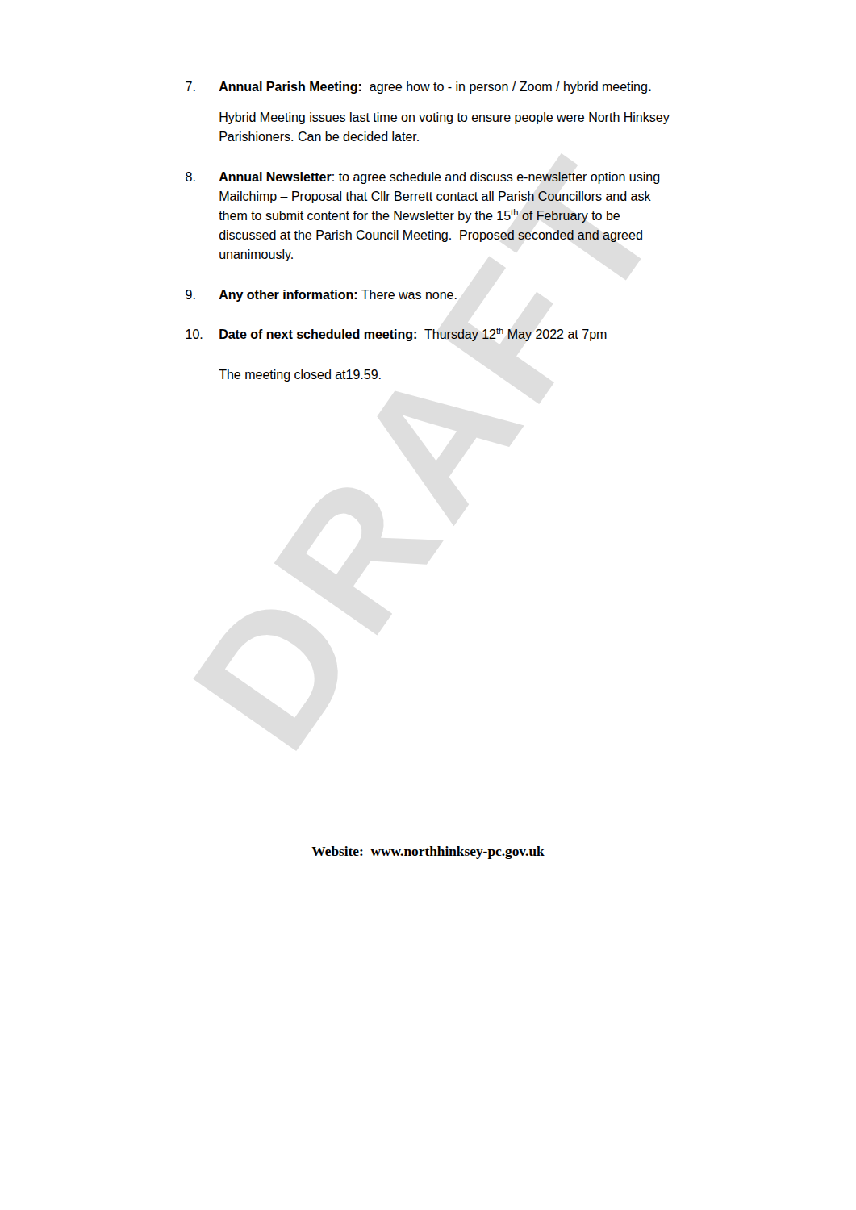DRAFT
7. Annual Parish Meeting: agree how to - in person / Zoom / hybrid meeting.
Hybrid Meeting issues last time on voting to ensure people were North Hinksey Parishioners. Can be decided later.
8. Annual Newsletter: to agree schedule and discuss e-newsletter option using Mailchimp – Proposal that Cllr Berrett contact all Parish Councillors and ask them to submit content for the Newsletter by the 15th of February to be discussed at the Parish Council Meeting. Proposed seconded and agreed unanimously.
9. Any other information: There was none.
10. Date of next scheduled meeting: Thursday 12th May 2022 at 7pm
The meeting closed at19.59.
Website: www.northhinksey-pc.gov.uk